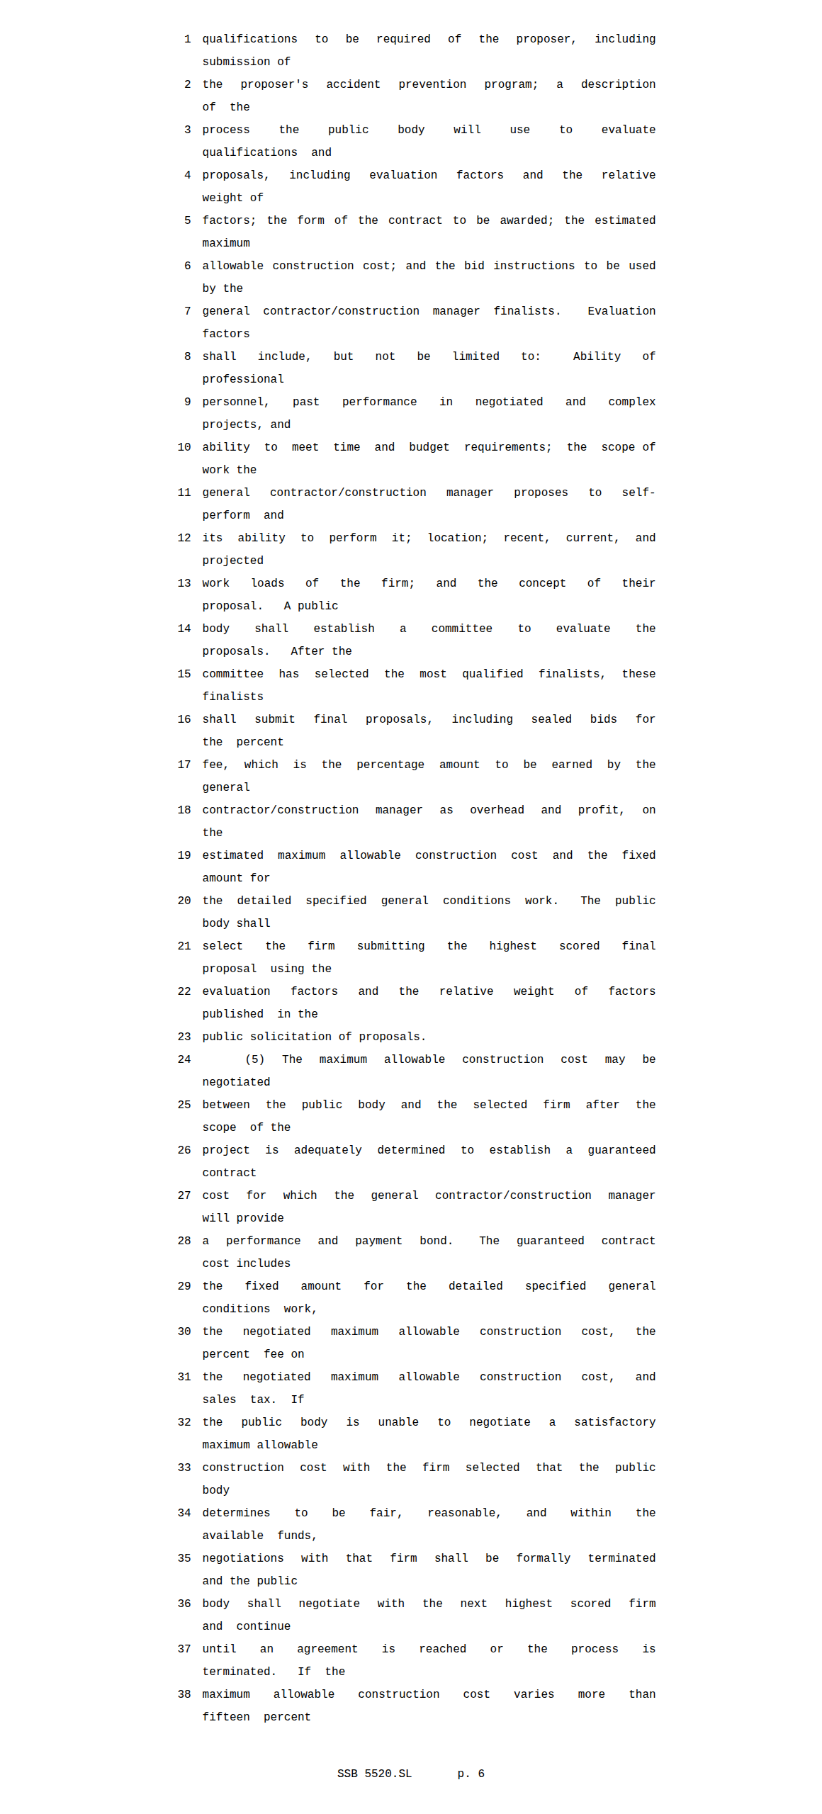qualifications to be required of the proposer, including submission of
the proposer's accident prevention program; a description of the
process the public body will use to evaluate qualifications and
proposals, including evaluation factors and the relative weight of
factors; the form of the contract to be awarded; the estimated maximum
allowable construction cost; and the bid instructions to be used by the
general contractor/construction manager finalists. Evaluation factors
shall include, but not be limited to: Ability of professional
personnel, past performance in negotiated and complex projects, and
ability to meet time and budget requirements; the scope of work the
general contractor/construction manager proposes to self-perform and
its ability to perform it; location; recent, current, and projected
work loads of the firm; and the concept of their proposal. A public
body shall establish a committee to evaluate the proposals. After the
committee has selected the most qualified finalists, these finalists
shall submit final proposals, including sealed bids for the percent
fee, which is the percentage amount to be earned by the general
contractor/construction manager as overhead and profit, on the
estimated maximum allowable construction cost and the fixed amount for
the detailed specified general conditions work. The public body shall
select the firm submitting the highest scored final proposal using the
evaluation factors and the relative weight of factors published in the
public solicitation of proposals.
(5) The maximum allowable construction cost may be negotiated
between the public body and the selected firm after the scope of the
project is adequately determined to establish a guaranteed contract
cost for which the general contractor/construction manager will provide
a performance and payment bond. The guaranteed contract cost includes
the fixed amount for the detailed specified general conditions work,
the negotiated maximum allowable construction cost, the percent fee on
the negotiated maximum allowable construction cost, and sales tax. If
the public body is unable to negotiate a satisfactory maximum allowable
construction cost with the firm selected that the public body
determines to be fair, reasonable, and within the available funds,
negotiations with that firm shall be formally terminated and the public
body shall negotiate with the next highest scored firm and continue
until an agreement is reached or the process is terminated. If the
maximum allowable construction cost varies more than fifteen percent
SSB 5520.SL p. 6